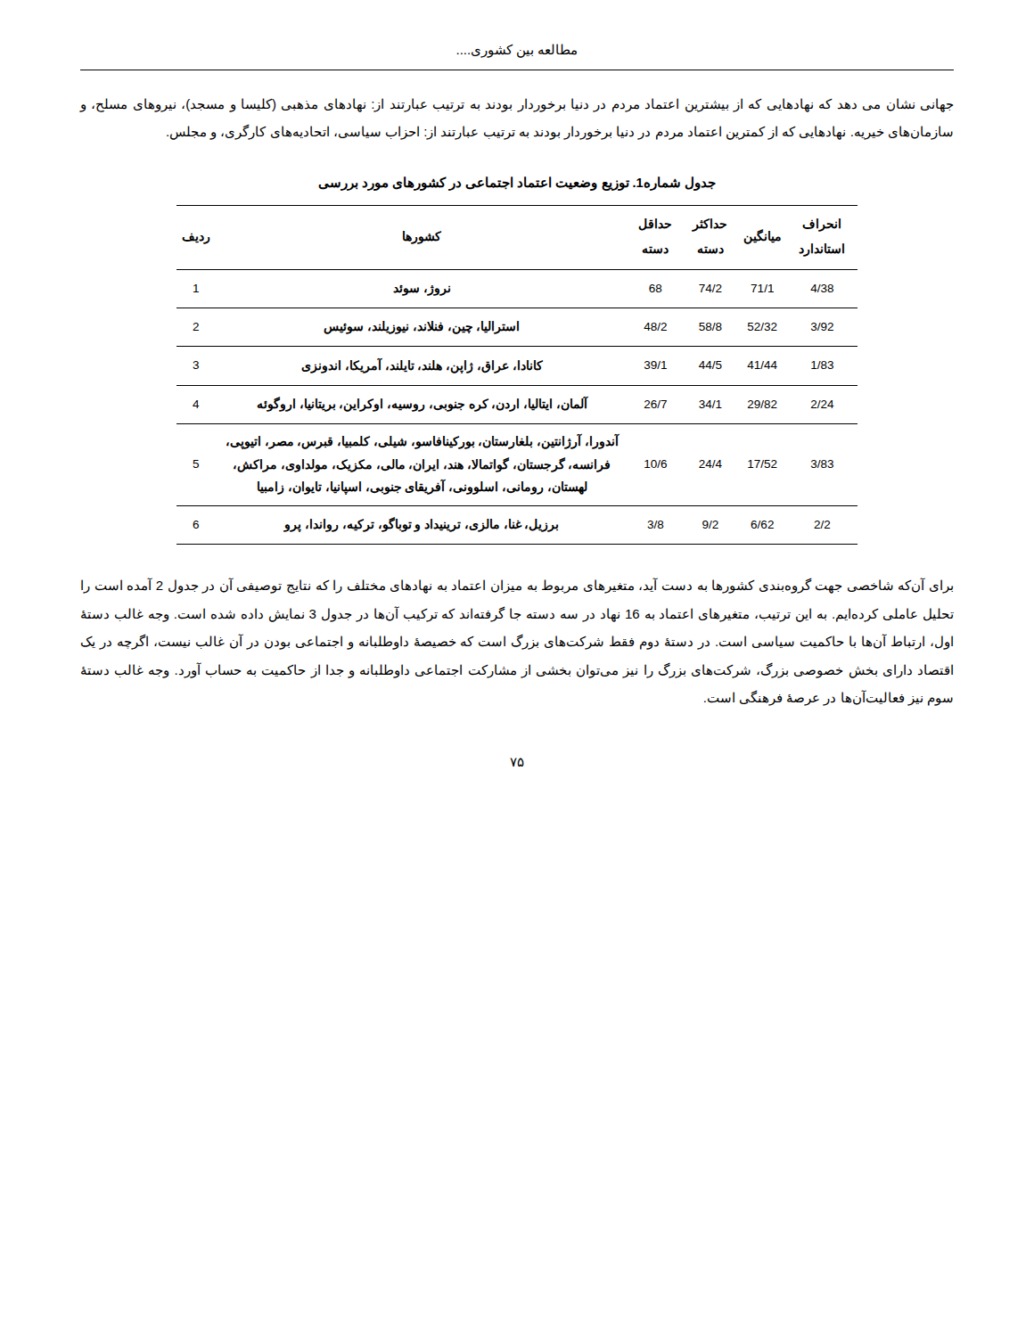مطالعه بین کشوری....
جهانی نشان می دهد که نهادهایی که از بیشترین اعتماد مردم در دنیا برخوردار بودند به ترتیب عبارتند از: نهادهای مذهبی (کلیسا و مسجد)، نیروهای مسلح، و سازمان‌های خیریه. نهادهایی که از کمترین اعتماد مردم در دنیا برخوردار بودند به ترتیب عبارتند از: احزاب سیاسی، اتحادیه‌های کارگری، و مجلس.
جدول شماره1. توزیع وضعیت اعتماد اجتماعی در کشورهای مورد بررسی
| انحراف استاندارد | میانگین | حداکثر دسته | حداقل دسته | کشورها | ردیف |
| --- | --- | --- | --- | --- | --- |
| 4/38 | 71/1 | 74/2 | 68 | نروژ، سوئد | 1 |
| 3/92 | 52/32 | 58/8 | 48/2 | استرالیا، چین، فنلاند، نیوزیلند، سوئیس | 2 |
| 1/83 | 41/44 | 44/5 | 39/1 | کانادا، عراق، ژاپن، هلند، تایلند، آمریکا، اندونزی | 3 |
| 2/24 | 29/82 | 34/1 | 26/7 | آلمان، ایتالیا، اردن، کره جنوبی، روسیه، اوکراین، بریتانیا، اروگوئه | 4 |
| 3/83 | 17/52 | 24/4 | 10/6 | آندورا، آرژانتین، بلغارستان، بورکینافاسو، شیلی، کلمبیا، قبرس، مصر، اتیوپی، فرانسه، گرجستان، گواتمالا، هند، ایران، مالی، مکزیک، مولداوی، مراکش، لهستان، رومانی، اسلوونی، آفریقای جنوبی، اسپانیا، تایوان، زامبیا | 5 |
| 2/2 | 6/62 | 9/2 | 3/8 | برزیل، غنا، مالزی، ترینیداد و توباگو، ترکیه، رواندا، پرو | 6 |
برای آن‌که شاخصی جهت گروه‌بندی کشورها به دست آید، متغیرهای مربوط به میزان اعتماد به نهادهای مختلف را که نتایج توصیفی آن در جدول 2 آمده است را تحلیل عاملی کرده‌ایم. به این ترتیب، متغیرهای اعتماد به 16 نهاد در سه دسته جا گرفته‌اند که ترکیب آن‌ها در جدول 3 نمایش داده شده است. وجه غالب دستۀ اول، ارتباط آن‌ها با حاکمیت سیاسی است. در دستۀ دوم فقط شرکت‌های بزرگ است که خصیصۀ داوطلبانه و اجتماعی بودن در آن غالب نیست، اگرچه در یک اقتصاد دارای بخش خصوصی بزرگ، شرکت‌های بزرگ را نیز می‌توان بخشی از مشارکت اجتماعی داوطلبانه و جدا از حاکمیت به حساب آورد. وجه غالب دستۀ سوم نیز فعالیت‌آن‌ها در عرصۀ فرهنگی است.
۷۵